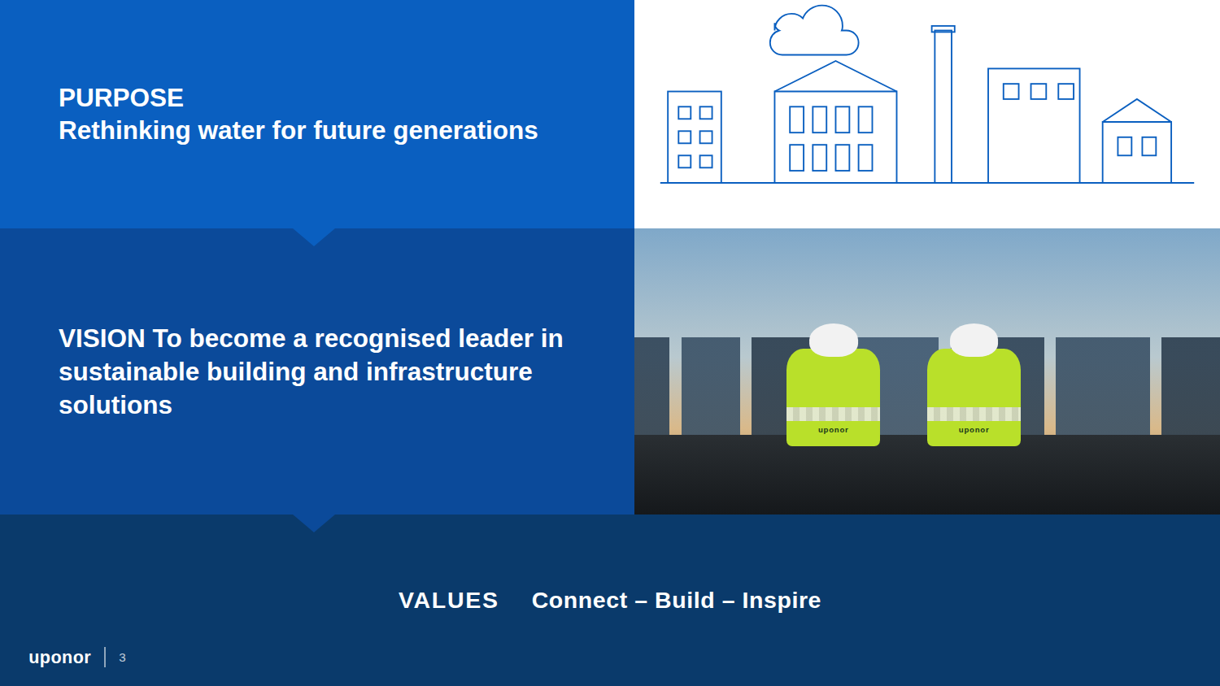PURPOSE Rethinking water for future generations
VISION To become a recognised leader in sustainable building and infrastructure solutions
uponor
uponor
VALUES Connect – Build – Inspire
uponor 3